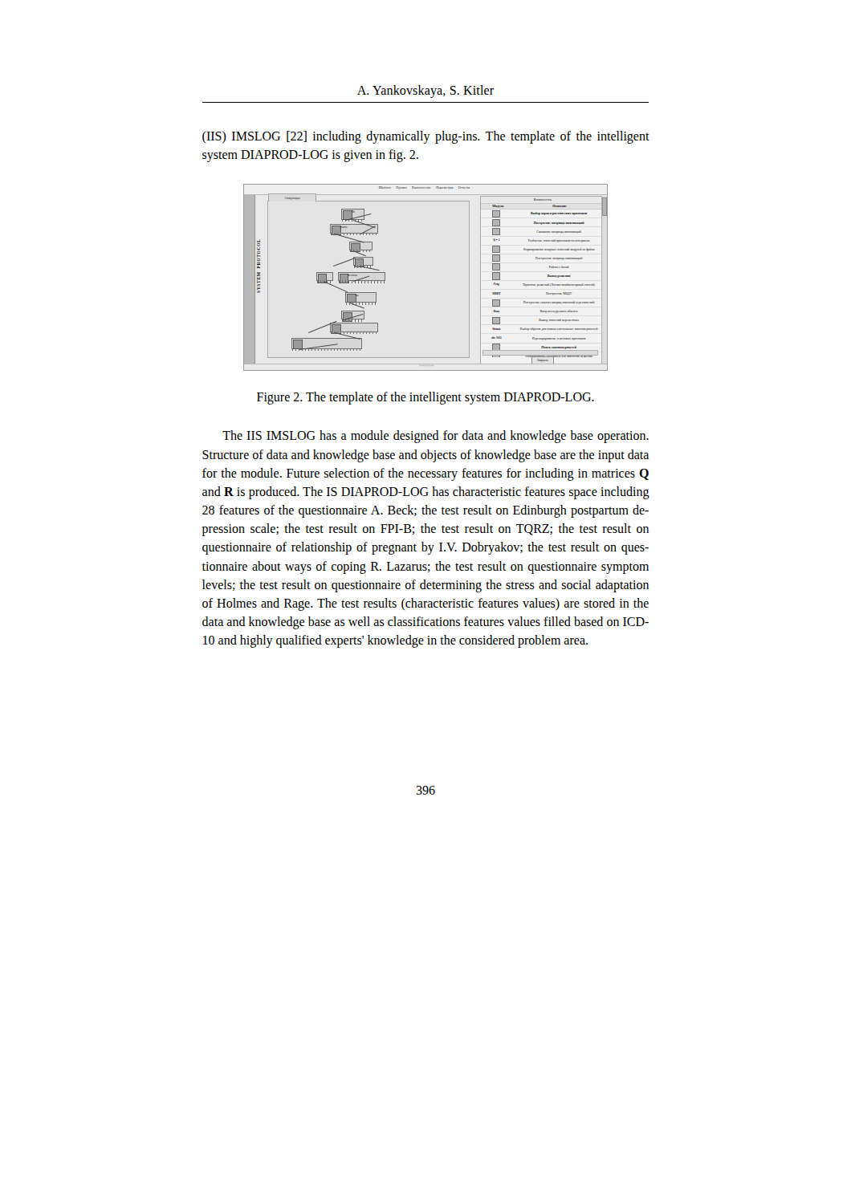A. Yankovskaya, S. Kitler
(IIS) IMSLOG [22] including dynamically plug-ins. The template of the intelligent system DIAPROD-LOG is given in fig. 2.
Шаблон Правка Выполнение Параметры Отчеты
SYSTEM PROTOCOL
Симуляция
Tb
matrix
decision
int
Компоненты
Модуль
Название
Выбор характеристических признаков
Построение матрицы импликаций
Сжимание матрицы импликаций
Q = 1
Разбиение значений признаков на интервалы
Формирование входных значений модулей из файла
Построение матрицы импликаций
Работа с базой
Вывод решения
Prog
Принятие решений (Логико-комбинаторный способ)
MBDT
Построение МБДТ
Построение сжатых матриц описаний и различений
Вход
Ввод исследуемого объекта
Вывод значений переменных
Sitmax
Выбор образов для поиска сигнальных закономерностей
abc 1011
Перекодирование текстовых признаков
Поиск закономерностей
Формирование сценариев для принятия решений
Dimlex
Построение всех БДТ
Построение количественных матриц описаний и различений
Закрыть
>>>>>>>>>
Figure 2. The template of the intelligent system DIAPROD-LOG.
The IIS IMSLOG has a module designed for data and knowledge base operation. Structure of data and knowledge base and objects of knowledge base are the input data for the module. Future selection of the necessary features for including in matrices Q and R is produced. The IS DIAPROD-LOG has characteristic features space including 28 features of the questionnaire A. Beck; the test result on Edinburgh postpartum depression scale; the test result on FPI-B; the test result on TQRZ; the test result on questionnaire of relationship of pregnant by I.V. Dobryakov; the test result on questionnaire about ways of coping R. Lazarus; the test result on questionnaire symptom levels; the test result on questionnaire of determining the stress and social adaptation of Holmes and Rage. The test results (characteristic features values) are stored in the data and knowledge base as well as classifications features values filled based on ICD-10 and highly qualified experts' knowledge in the considered problem area.
396